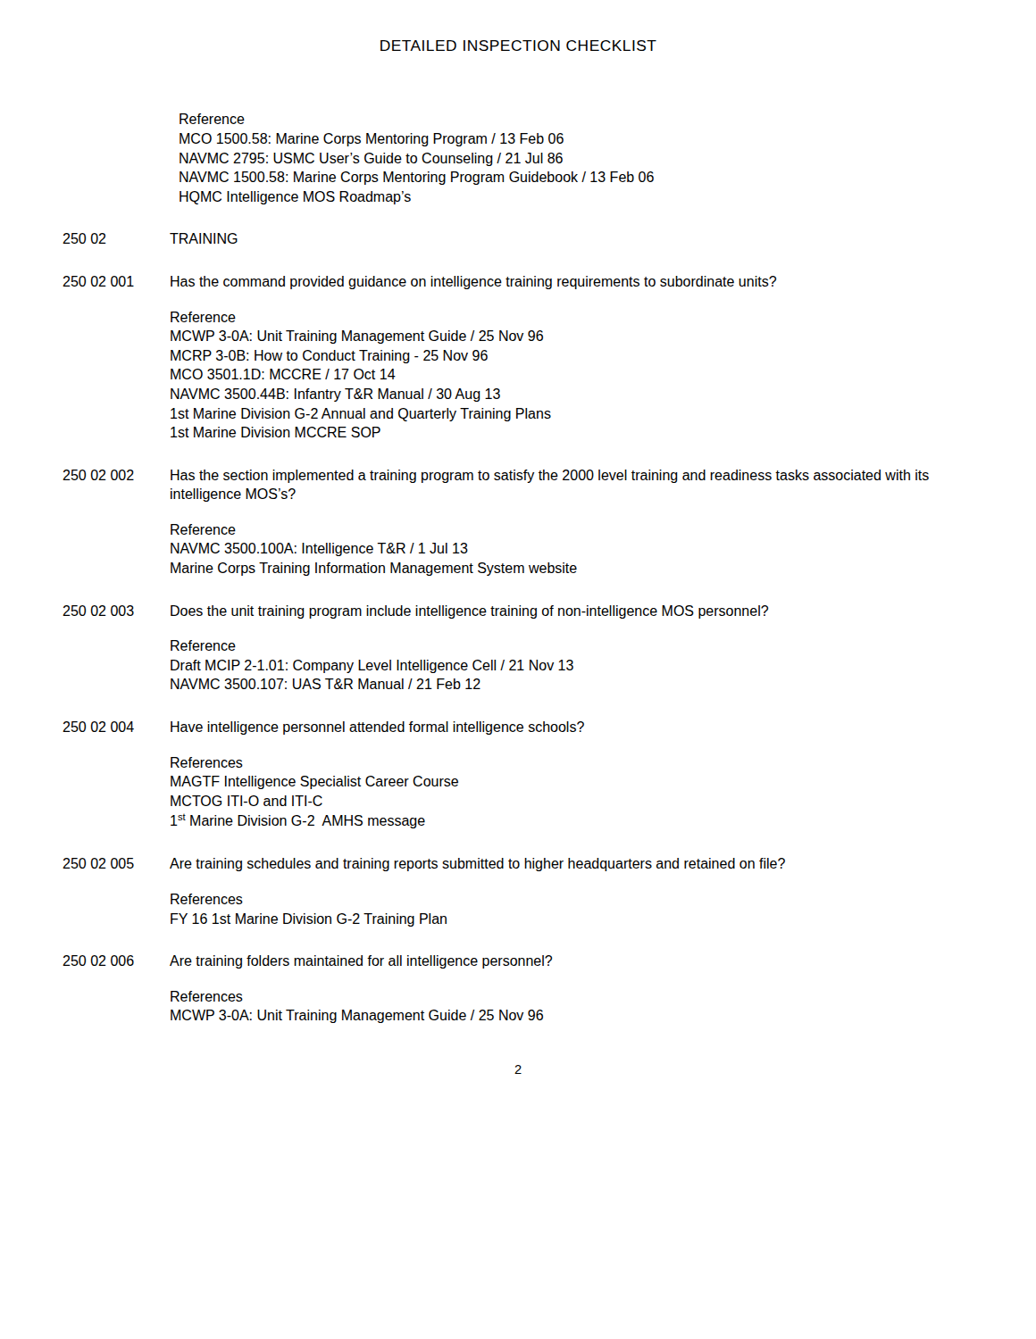DETAILED INSPECTION CHECKLIST
Reference
MCO 1500.58: Marine Corps Mentoring Program / 13 Feb 06
NAVMC 2795: USMC User’s Guide to Counseling / 21 Jul 86
NAVMC 1500.58: Marine Corps Mentoring Program Guidebook / 13 Feb 06
HQMC Intelligence MOS Roadmap’s
250 02
TRAINING
250 02 001
Has the command provided guidance on intelligence training requirements to subordinate units?
Reference
MCWP 3-0A: Unit Training Management Guide / 25 Nov 96
MCRP 3-0B: How to Conduct Training - 25 Nov 96
MCO 3501.1D: MCCRE / 17 Oct 14
NAVMC 3500.44B: Infantry T&R Manual / 30 Aug 13
1st Marine Division G-2 Annual and Quarterly Training Plans
1st Marine Division MCCRE SOP
250 02 002
Has the section implemented a training program to satisfy the 2000 level training and readiness tasks associated with its intelligence MOS’s?
Reference
NAVMC 3500.100A: Intelligence T&R / 1 Jul 13
Marine Corps Training Information Management System website
250 02 003
Does the unit training program include intelligence training of non-intelligence MOS personnel?
Reference
Draft MCIP 2-1.01: Company Level Intelligence Cell / 21 Nov 13
NAVMC 3500.107: UAS T&R Manual / 21 Feb 12
250 02 004
Have intelligence personnel attended formal intelligence schools?
References
MAGTF Intelligence Specialist Career Course
MCTOG ITI-O and ITI-C
1st Marine Division G-2 AMHS message
250 02 005
Are training schedules and training reports submitted to higher headquarters and retained on file?
References
FY 16 1st Marine Division G-2 Training Plan
250 02 006
Are training folders maintained for all intelligence personnel?
References
MCWP 3-0A: Unit Training Management Guide / 25 Nov 96
2